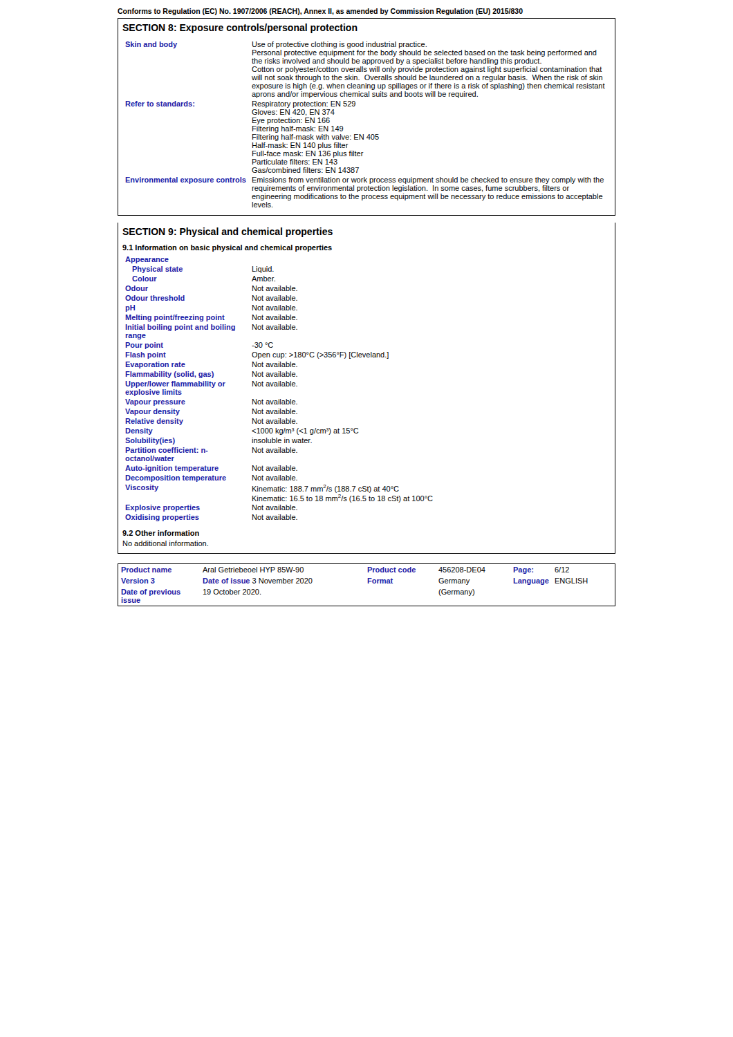Conforms to Regulation (EC) No. 1907/2006 (REACH), Annex II, as amended by Commission Regulation (EU) 2015/830
SECTION 8: Exposure controls/personal protection
| Skin and body | Use of protective clothing is good industrial practice. Personal protective equipment for the body should be selected based on the task being performed and the risks involved and should be approved by a specialist before handling this product. Cotton or polyester/cotton overalls will only provide protection against light superficial contamination that will not soak through to the skin. Overalls should be laundered on a regular basis. When the risk of skin exposure is high (e.g. when cleaning up spillages or if there is a risk of splashing) then chemical resistant aprons and/or impervious chemical suits and boots will be required. |
| Refer to standards: | Respiratory protection: EN 529 Gloves: EN 420, EN 374 Eye protection: EN 166 Filtering half-mask: EN 149 Filtering half-mask with valve: EN 405 Half-mask: EN 140 plus filter Full-face mask: EN 136 plus filter Particulate filters: EN 143 Gas/combined filters: EN 14387 |
| Environmental exposure controls | Emissions from ventilation or work process equipment should be checked to ensure they comply with the requirements of environmental protection legislation. In some cases, fume scrubbers, filters or engineering modifications to the process equipment will be necessary to reduce emissions to acceptable levels. |
SECTION 9: Physical and chemical properties
9.1 Information on basic physical and chemical properties
| Appearance | |
| Physical state | Liquid. |
| Colour | Amber. |
| Odour | Not available. |
| Odour threshold | Not available. |
| pH | Not available. |
| Melting point/freezing point | Not available. |
| Initial boiling point and boiling range | Not available. |
| Pour point | -30 °C |
| Flash point | Open cup: >180°C (>356°F) [Cleveland.] |
| Evaporation rate | Not available. |
| Flammability (solid, gas) | Not available. |
| Upper/lower flammability or explosive limits | Not available. |
| Vapour pressure | Not available. |
| Vapour density | Not available. |
| Relative density | Not available. |
| Density | <1000 kg/m³ (<1 g/cm³) at 15°C |
| Solubility(ies) | insoluble in water. |
| Partition coefficient: n-octanol/water | Not available. |
| Auto-ignition temperature | Not available. |
| Decomposition temperature | Not available. |
| Viscosity | Kinematic: 188.7 mm 2 /s (188.7 cSt) at 40°C Kinematic: 16.5 to 18 mm 2 /s (16.5 to 18 cSt) at 100°C |
| Explosive properties | Not available. |
| Oxidising properties | Not available. |
9.2 Other information
No additional information.
| Product name | Aral Getriebeoel HYP 85W-90 | Product code | 456208-DE04 | Page: | 6/12 |
| Version 3 | Date of issue 3 November 2020 | Format | Germany | Language | ENGLISH |
| Date of previous issue | 19 October 2020. | | (Germany) | | |